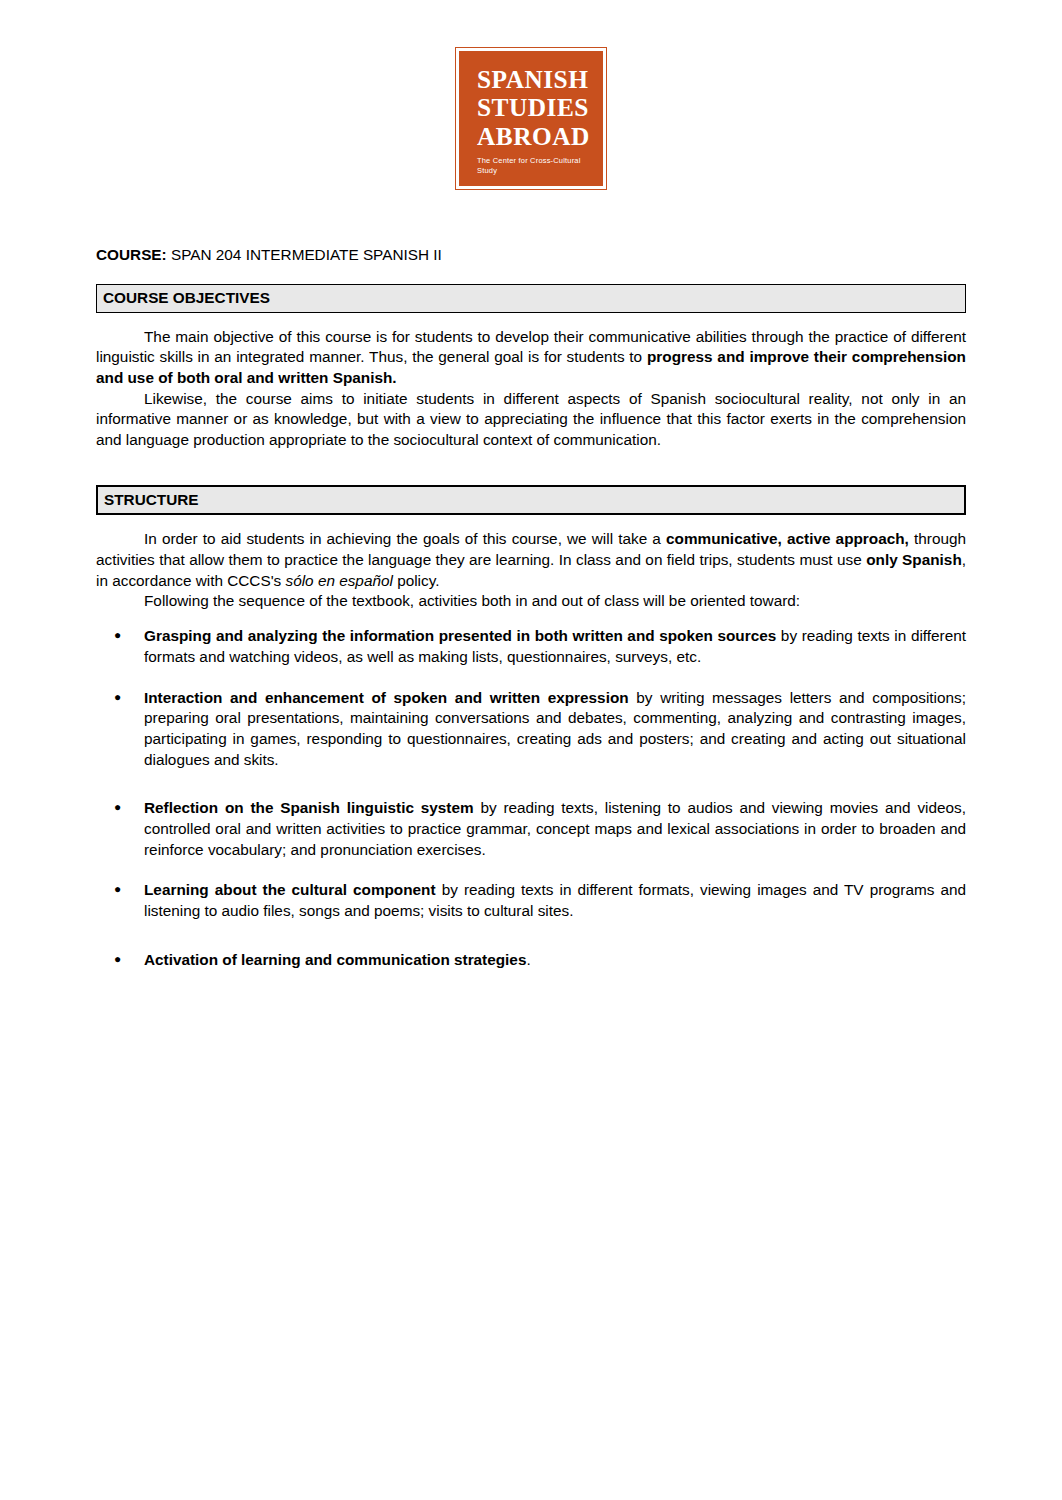SPANISH
STUDIES
ABROAD
The Center for Cross-Cultural Study
COURSE: SPAN 204 INTERMEDIATE SPANISH II
COURSE OBJECTIVES
The main objective of this course is for students to develop their communicative abilities through the practice of different linguistic skills in an integrated manner. Thus, the general goal is for students to progress and improve their comprehension and use of both oral and written Spanish.
Likewise, the course aims to initiate students in different aspects of Spanish sociocultural reality, not only in an informative manner or as knowledge, but with a view to appreciating the influence that this factor exerts in the comprehension and language production appropriate to the sociocultural context of communication.
STRUCTURE
In order to aid students in achieving the goals of this course, we will take a communicative, active approach, through activities that allow them to practice the language they are learning. In class and on field trips, students must use only Spanish, in accordance with CCCS's sólo en español policy.
Following the sequence of the textbook, activities both in and out of class will be oriented toward:
Grasping and analyzing the information presented in both written and spoken sources by reading texts in different formats and watching videos, as well as making lists, questionnaires, surveys, etc.
Interaction and enhancement of spoken and written expression by writing messages letters and compositions; preparing oral presentations, maintaining conversations and debates, commenting, analyzing and contrasting images, participating in games, responding to questionnaires, creating ads and posters; and creating and acting out situational dialogues and skits.
Reflection on the Spanish linguistic system by reading texts, listening to audios and viewing movies and videos, controlled oral and written activities to practice grammar, concept maps and lexical associations in order to broaden and reinforce vocabulary; and pronunciation exercises.
Learning about the cultural component by reading texts in different formats, viewing images and TV programs and listening to audio files, songs and poems; visits to cultural sites.
Activation of learning and communication strategies.